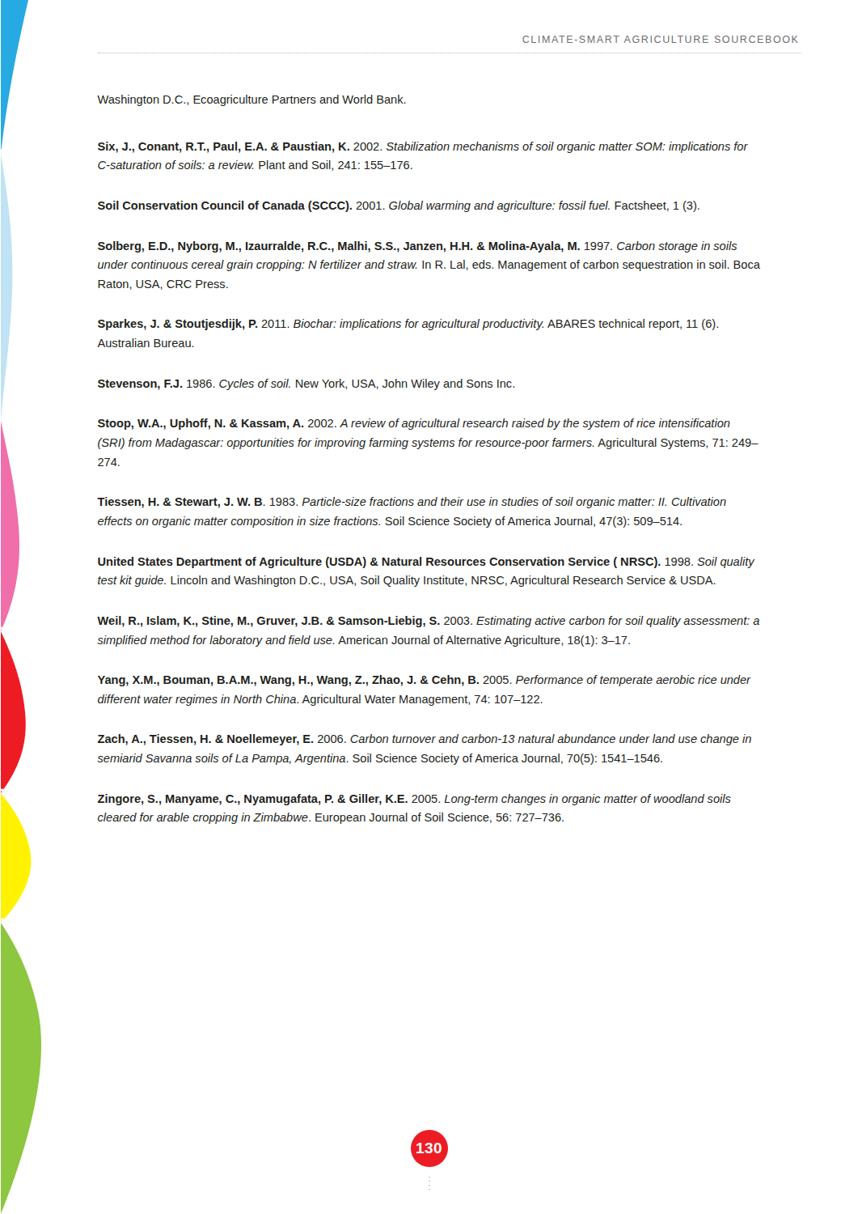Climate-Smart Agriculture Sourcebook
Washington D.C., Ecoagriculture Partners and World Bank.
Six, J., Conant, R.T., Paul, E.A. & Paustian, K. 2002. Stabilization mechanisms of soil organic matter SOM: implications for C-saturation of soils: a review. Plant and Soil, 241: 155–176.
Soil Conservation Council of Canada (SCCC). 2001. Global warming and agriculture: fossil fuel. Factsheet, 1 (3).
Solberg, E.D., Nyborg, M., Izaurralde, R.C., Malhi, S.S., Janzen, H.H. & Molina-Ayala, M. 1997. Carbon storage in soils under continuous cereal grain cropping: N fertilizer and straw. In R. Lal, eds. Management of carbon sequestration in soil. Boca Raton, USA, CRC Press.
Sparkes, J. & Stoutjesdijk, P. 2011. Biochar: implications for agricultural productivity. ABARES technical report, 11 (6). Australian Bureau.
Stevenson, F.J. 1986. Cycles of soil. New York, USA, John Wiley and Sons Inc.
Stoop, W.A., Uphoff, N. & Kassam, A. 2002. A review of agricultural research raised by the system of rice intensification (SRI) from Madagascar: opportunities for improving farming systems for resource-poor farmers. Agricultural Systems, 71: 249–274.
Tiessen, H. & Stewart, J. W. B. 1983. Particle-size fractions and their use in studies of soil organic matter: II. Cultivation effects on organic matter composition in size fractions. Soil Science Society of America Journal, 47(3): 509–514.
United States Department of Agriculture (USDA) & Natural Resources Conservation Service ( NRSC). 1998. Soil quality test kit guide. Lincoln and Washington D.C., USA, Soil Quality Institute, NRSC, Agricultural Research Service & USDA.
Weil, R., Islam, K., Stine, M., Gruver, J.B. & Samson-Liebig, S. 2003. Estimating active carbon for soil quality assessment: a simplified method for laboratory and field use. American Journal of Alternative Agriculture, 18(1): 3–17.
Yang, X.M., Bouman, B.A.M., Wang, H., Wang, Z., Zhao, J. & Cehn, B. 2005. Performance of temperate aerobic rice under different water regimes in North China. Agricultural Water Management, 74: 107–122.
Zach, A., Tiessen, H. & Noellemeyer, E. 2006. Carbon turnover and carbon-13 natural abundance under land use change in semiarid Savanna soils of La Pampa, Argentina. Soil Science Society of America Journal, 70(5): 1541–1546.
Zingore, S., Manyame, C., Nyamugafata, P. & Giller, K.E. 2005. Long-term changes in organic matter of woodland soils cleared for arable cropping in Zimbabwe. European Journal of Soil Science, 56: 727–736.
130